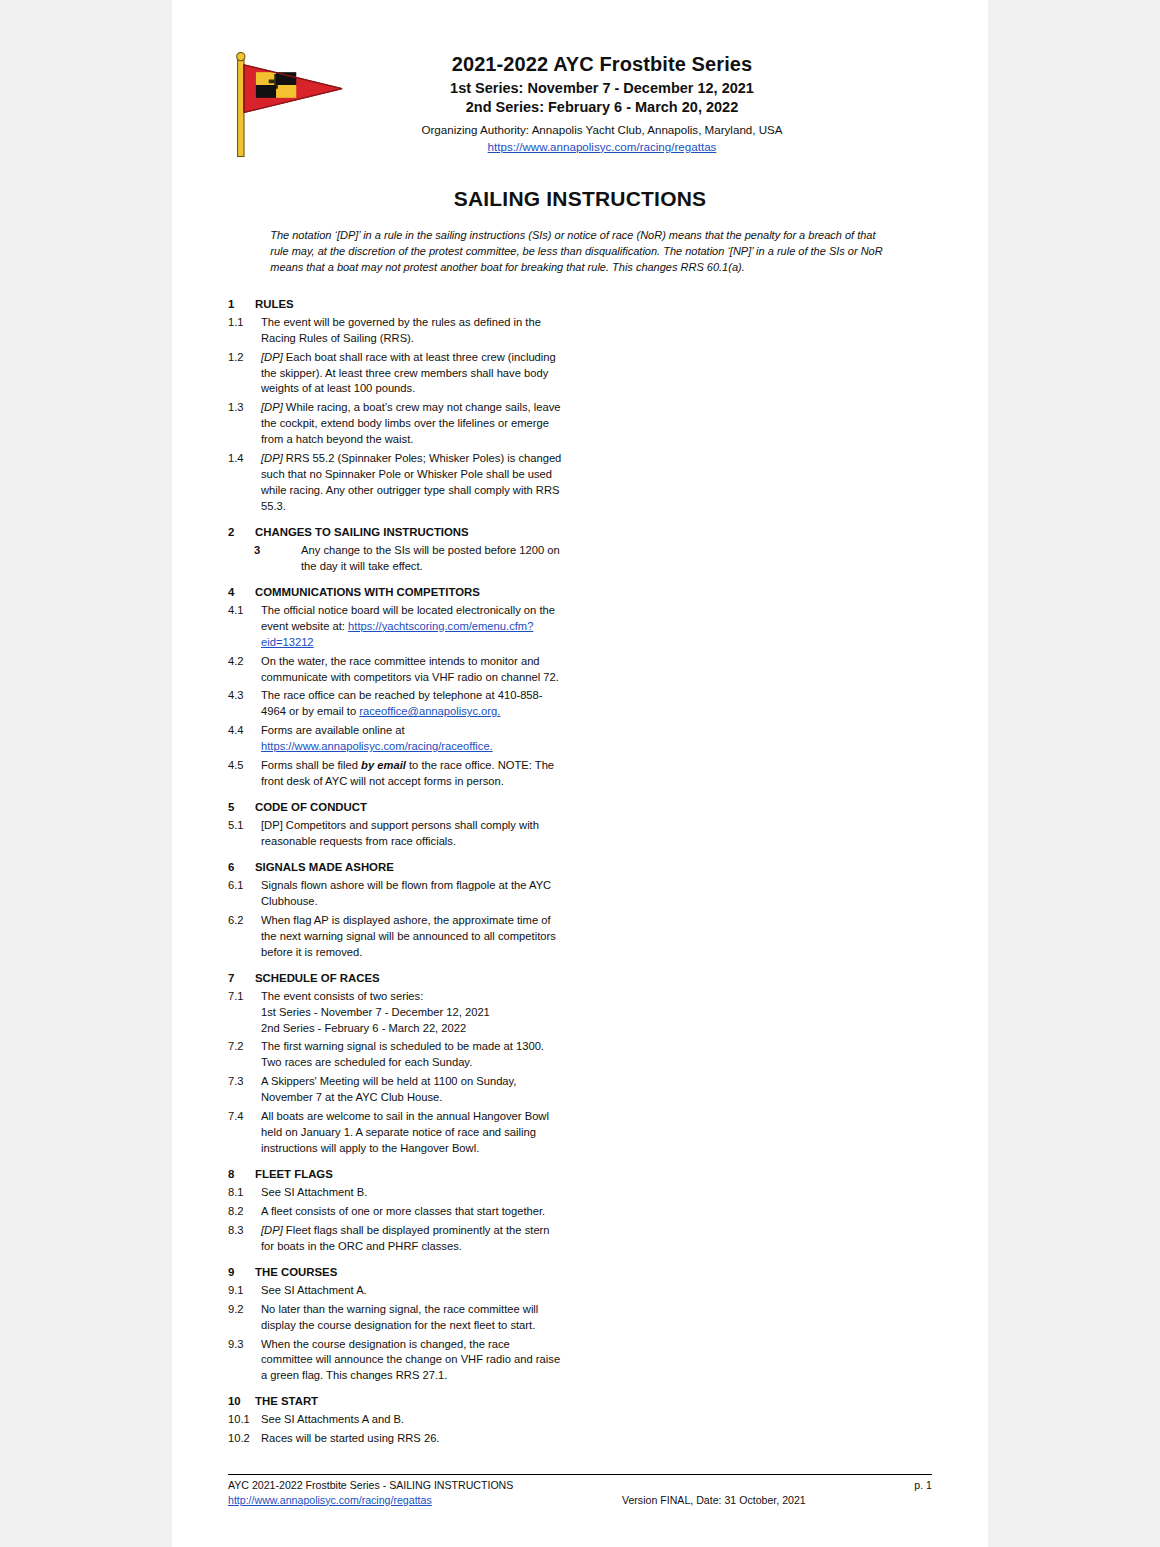2021-2022 AYC Frostbite Series
1st Series: November 7 - December 12, 2021
2nd Series: February 6 - March 20, 2022
Organizing Authority: Annapolis Yacht Club, Annapolis, Maryland, USA
https://www.annapolisyc.com/racing/regattas
SAILING INSTRUCTIONS
The notation ‘[DP]’ in a rule in the sailing instructions (SIs) or notice of race (NoR) means that the penalty for a breach of that rule may, at the discretion of the protest committee, be less than disqualification. The notation ‘[NP]’ in a rule of the SIs or NoR means that a boat may not protest another boat for breaking that rule. This changes RRS 60.1(a).
1 RULES
1.1 The event will be governed by the rules as defined in the Racing Rules of Sailing (RRS).
1.2[DP] Each boat shall race with at least three crew (including the skipper). At least three crew members shall have body weights of at least 100 pounds.
1.3[DP] While racing, a boat’s crew may not change sails, leave the cockpit, extend body limbs over the lifelines or emerge from a hatch beyond the waist.
1.4[DP] RRS 55.2 (Spinnaker Poles; Whisker Poles) is changed such that no Spinnaker Pole or Whisker Pole shall be used while racing. Any other outrigger type shall comply with RRS 55.3.
2 CHANGES TO SAILING INSTRUCTIONS
3 Any change to the SIs will be posted before 1200 on the day it will take effect.
4 COMMUNICATIONS WITH COMPETITORS
4.1 The official notice board will be located electronically on the event website at: https://yachtscoring.com/emenu.cfm?eid=13212
4.2 On the water, the race committee intends to monitor and communicate with competitors via VHF radio on channel 72.
4.3 The race office can be reached by telephone at 410-858-4964 or by email to raceoffice@annapolisyc.org.
4.4 Forms are available online at https://www.annapolisyc.com/racing/raceoffice.
4.5 Forms shall be filed by email to the race office. NOTE: The front desk of AYC will not accept forms in person.
5 CODE OF CONDUCT
5.1[DP] Competitors and support persons shall comply with reasonable requests from race officials.
6 SIGNALS MADE ASHORE
6.1 Signals flown ashore will be flown from flagpole at the AYC Clubhouse.
6.2 When flag AP is displayed ashore, the approximate time of the next warning signal will be announced to all competitors before it is removed.
7 SCHEDULE OF RACES
7.1 The event consists of two series:
1st Series - November 7 - December 12, 2021
2nd Series - February 6 - March 22, 2022
7.2 The first warning signal is scheduled to be made at 1300. Two races are scheduled for each Sunday.
7.3 A Skippers' Meeting will be held at 1100 on Sunday, November 7 at the AYC Club House.
7.4 All boats are welcome to sail in the annual Hangover Bowl held on January 1. A separate notice of race and sailing instructions will apply to the Hangover Bowl.
8 FLEET FLAGS
8.1 See SI Attachment B.
8.2 A fleet consists of one or more classes that start together.
8.3[DP] Fleet flags shall be displayed prominently at the stern for boats in the ORC and PHRF classes.
9 THE COURSES
9.1 See SI Attachment A.
9.2 No later than the warning signal, the race committee will display the course designation for the next fleet to start.
9.3 When the course designation is changed, the race committee will announce the change on VHF radio and raise a green flag. This changes RRS 27.1.
10 THE START
10.1 See SI Attachments A and B.
10.2 Races will be started using RRS 26.
AYC 2021-2022 Frostbite Series - SAILING INSTRUCTIONS
http://www.annapolisyc.com/racing/regattas
Version FINAL, Date: 31 October, 2021
p. 1